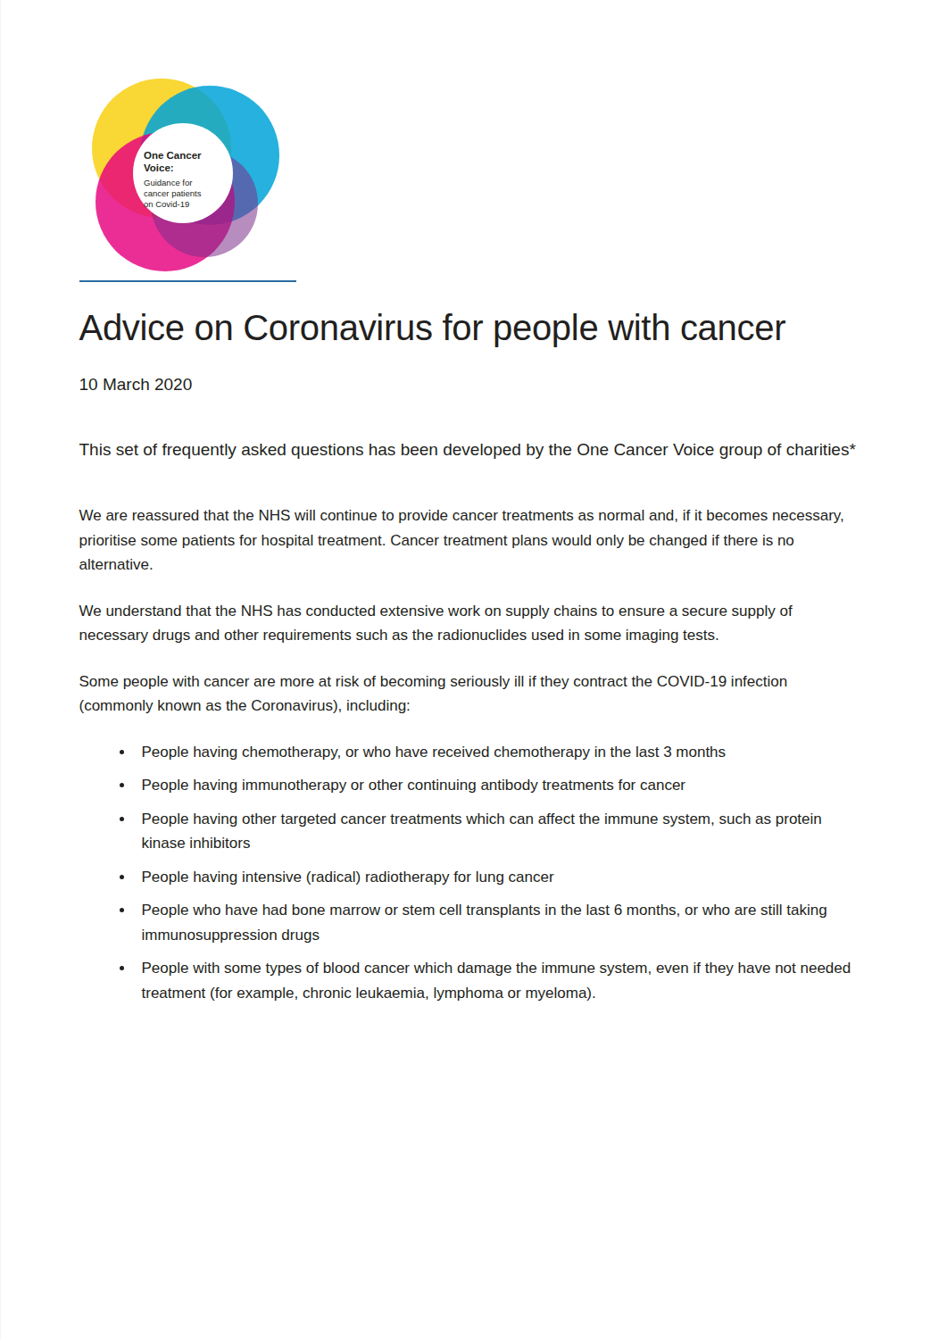One Cancer Voice: Guidance for cancer patients on Covid-19
Advice on Coronavirus for people with cancer
10 March 2020
This set of frequently asked questions has been developed by the One Cancer Voice group of charities*
We are reassured that the NHS will continue to provide cancer treatments as normal and, if it becomes necessary, prioritise some patients for hospital treatment. Cancer treatment plans would only be changed if there is no alternative.
We understand that the NHS has conducted extensive work on supply chains to ensure a secure supply of necessary drugs and other requirements such as the radionuclides used in some imaging tests.
Some people with cancer are more at risk of becoming seriously ill if they contract the COVID-19 infection (commonly known as the Coronavirus), including:
People having chemotherapy, or who have received chemotherapy in the last 3 months
People having immunotherapy or other continuing antibody treatments for cancer
People having other targeted cancer treatments which can affect the immune system, such as protein kinase inhibitors
People having intensive (radical) radiotherapy for lung cancer
People who have had bone marrow or stem cell transplants in the last 6 months, or who are still taking immunosuppression drugs
People with some types of blood cancer which damage the immune system, even if they have not needed treatment (for example, chronic leukaemia, lymphoma or myeloma).